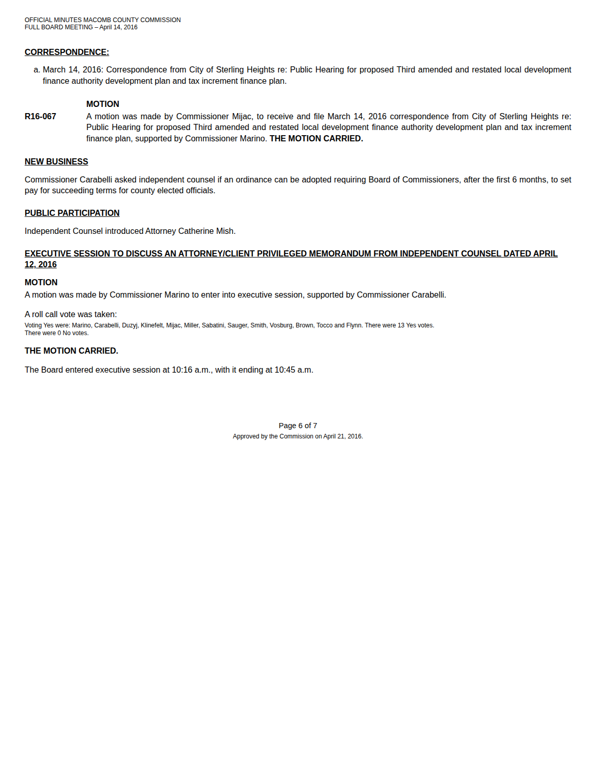OFFICIAL MINUTES MACOMB COUNTY COMMISSION
FULL BOARD MEETING – April 14, 2016
CORRESPONDENCE:
March 14, 2016: Correspondence from City of Sterling Heights re: Public Hearing for proposed Third amended and restated local development finance authority development plan and tax increment finance plan.
MOTION
R16-067
A motion was made by Commissioner Mijac, to receive and file March 14, 2016 correspondence from City of Sterling Heights re: Public Hearing for proposed Third amended and restated local development finance authority development plan and tax increment finance plan, supported by Commissioner Marino. THE MOTION CARRIED.
NEW BUSINESS
Commissioner Carabelli asked independent counsel if an ordinance can be adopted requiring Board of Commissioners, after the first 6 months, to set pay for succeeding terms for county elected officials.
PUBLIC PARTICIPATION
Independent Counsel introduced Attorney Catherine Mish.
EXECUTIVE SESSION TO DISCUSS AN ATTORNEY/CLIENT PRIVILEGED MEMORANDUM FROM INDEPENDENT COUNSEL DATED APRIL 12, 2016
MOTION
A motion was made by Commissioner Marino to enter into executive session, supported by Commissioner Carabelli.
A roll call vote was taken:
Voting Yes were: Marino, Carabelli, Duzyj, Klinefelt, Mijac, Miller, Sabatini, Sauger, Smith, Vosburg, Brown, Tocco and Flynn. There were 13 Yes votes.
There were 0 No votes.
THE MOTION CARRIED.
The Board entered executive session at 10:16 a.m., with it ending at 10:45 a.m.
Page 6 of 7
Approved by the Commission on April 21, 2016.